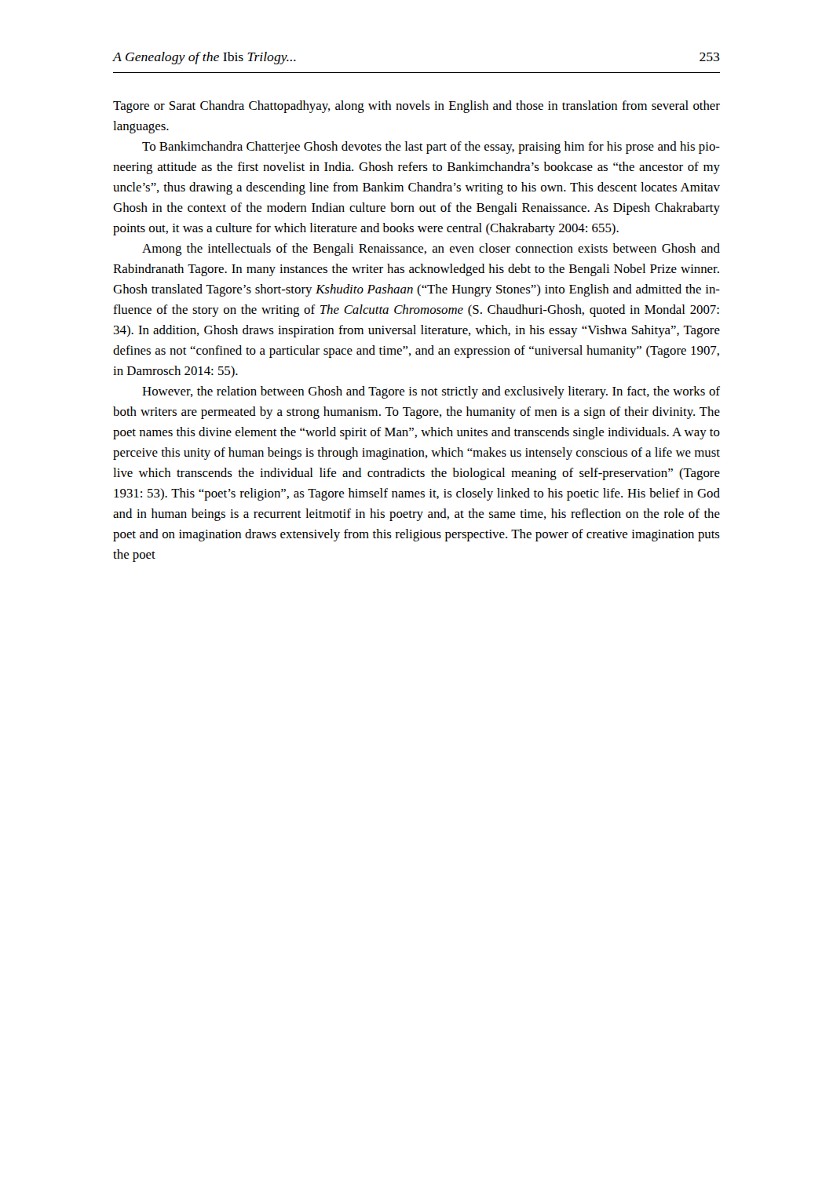A Genealogy of the Ibis Trilogy... 253
Tagore or Sarat Chandra Chattopadhyay, along with novels in English and those in translation from several other languages.
To Bankimchandra Chatterjee Ghosh devotes the last part of the essay, praising him for his prose and his pioneering attitude as the first novelist in India. Ghosh refers to Bankimchandra’s bookcase as “the ancestor of my uncle’s”, thus drawing a descending line from Bankim Chandra’s writing to his own. This descent locates Amitav Ghosh in the context of the modern Indian culture born out of the Bengali Renaissance. As Dipesh Chakrabarty points out, it was a culture for which literature and books were central (Chakrabarty 2004: 655).
Among the intellectuals of the Bengali Renaissance, an even closer connection exists between Ghosh and Rabindranath Tagore. In many instances the writer has acknowledged his debt to the Bengali Nobel Prize winner. Ghosh translated Tagore’s short-story Kshudito Pashaan (“The Hungry Stones”) into English and admitted the influence of the story on the writing of The Calcutta Chromosome (S. Chaudhuri-Ghosh, quoted in Mondal 2007: 34). In addition, Ghosh draws inspiration from universal literature, which, in his essay “Vishwa Sahitya”, Tagore defines as not “confined to a particular space and time”, and an expression of “universal humanity” (Tagore 1907, in Damrosch 2014: 55).
However, the relation between Ghosh and Tagore is not strictly and exclusively literary. In fact, the works of both writers are permeated by a strong humanism. To Tagore, the humanity of men is a sign of their divinity. The poet names this divine element the “world spirit of Man”, which unites and transcends single individuals. A way to perceive this unity of human beings is through imagination, which “makes us intensely conscious of a life we must live which transcends the individual life and contradicts the biological meaning of self-preservation” (Tagore 1931: 53). This “poet’s religion”, as Tagore himself names it, is closely linked to his poetic life. His belief in God and in human beings is a recurrent leitmotif in his poetry and, at the same time, his reflection on the role of the poet and on imagination draws extensively from this religious perspective. The power of creative imagination puts the poet